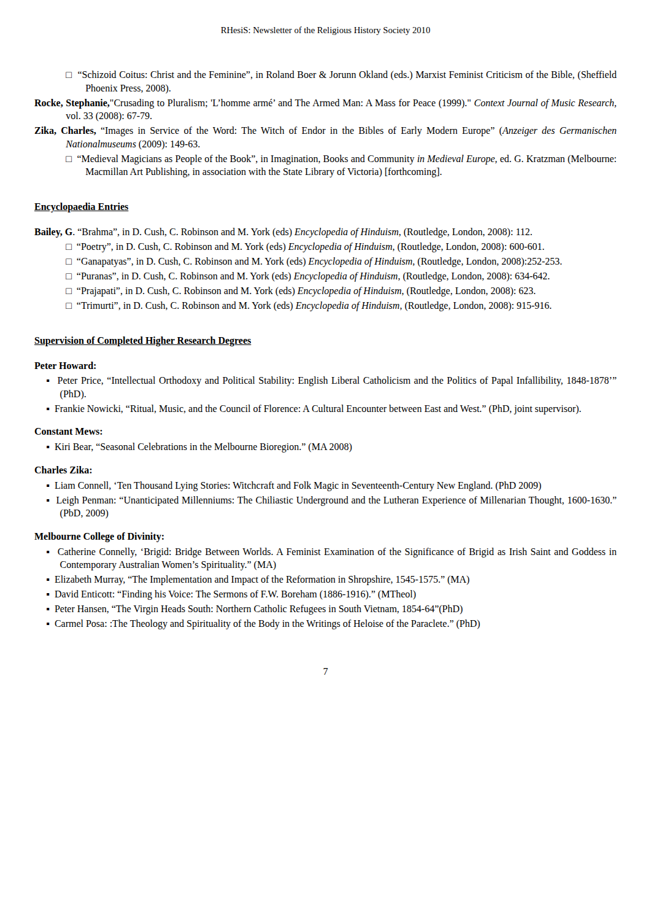RHesiS: Newsletter of the Religious History Society 2010
“Schizoid Coitus: Christ and the Feminine”, in Roland Boer & Jorunn Okland (eds.) Marxist Feminist Criticism of the Bible, (Sheffield Phoenix Press, 2008).
Rocke, Stephanie,"Crusading to Pluralism; 'L’homme armé’ and The Armed Man: A Mass for Peace (1999)." Context Journal of Music Research, vol. 33 (2008): 67-79.
Zika, Charles, “Images in Service of the Word: The Witch of Endor in the Bibles of Early Modern Europe” (Anzeiger des Germanischen Nationalmuseums (2009): 149-63.
“Medieval Magicians as People of the Book”, in Imagination, Books and Community in Medieval Europe, ed. G. Kratzman (Melbourne: Macmillan Art Publishing, in association with the State Library of Victoria) [forthcoming].
Encyclopaedia Entries
Bailey, G. “Brahma”, in D. Cush, C. Robinson and M. York (eds) Encyclopedia of Hinduism, (Routledge, London, 2008): 112.
“Poetry”, in D. Cush, C. Robinson and M. York (eds) Encyclopedia of Hinduism, (Routledge, London, 2008): 600-601.
“Ganapatyas”, in D. Cush, C. Robinson and M. York (eds) Encyclopedia of Hinduism, (Routledge, London, 2008):252-253.
“Puranas”, in D. Cush, C. Robinson and M. York (eds) Encyclopedia of Hinduism, (Routledge, London, 2008): 634-642.
“Prajapati”, in D. Cush, C. Robinson and M. York (eds) Encyclopedia of Hinduism, (Routledge, London, 2008): 623.
“Trimurti”, in D. Cush, C. Robinson and M. York (eds) Encyclopedia of Hinduism, (Routledge, London, 2008): 915-916.
Supervision of Completed Higher Research Degrees
Peter Howard:
Peter Price, “Intellectual Orthodoxy and Political Stability: English Liberal Catholicism and the Politics of Papal Infallibility, 1848-1878’” (PhD).
Frankie Nowicki, “Ritual, Music, and the Council of Florence: A Cultural Encounter between East and West.” (PhD, joint supervisor).
Constant Mews:
Kiri Bear, “Seasonal Celebrations in the Melbourne Bioregion.” (MA 2008)
Charles Zika:
Liam Connell, ‘Ten Thousand Lying Stories: Witchcraft and Folk Magic in Seventeenth-Century New England. (PhD 2009)
Leigh Penman: “Unanticipated Millenniums: The Chiliastic Underground and the Lutheran Experience of Millenarian Thought, 1600-1630.” (PbD, 2009)
Melbourne College of Divinity:
Catherine Connelly, ‘Brigid: Bridge Between Worlds. A Feminist Examination of the Significance of Brigid as Irish Saint and Goddess in Contemporary Australian Women’s Spirituality.” (MA)
Elizabeth Murray, “The Implementation and Impact of the Reformation in Shropshire, 1545-1575.” (MA)
David Enticott: “Finding his Voice: The Sermons of F.W. Boreham (1886-1916).” (MTheol)
Peter Hansen, “The Virgin Heads South: Northern Catholic Refugees in South Vietnam, 1854-64”(PhD)
Carmel Posa: :The Theology and Spirituality of the Body in the Writings of Heloise of the Paraclete.” (PhD)
7